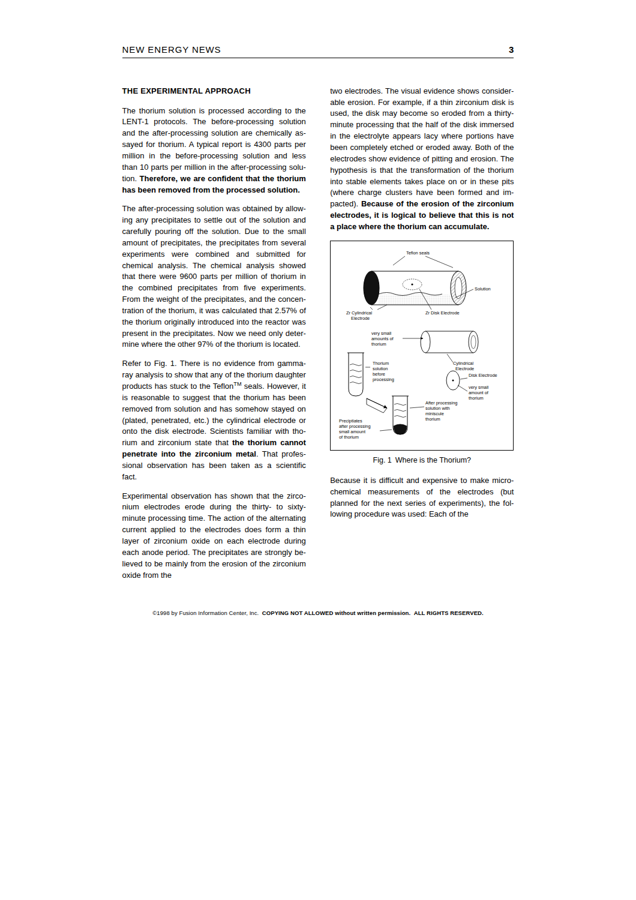New Energy News
3
The Experimental Approach
The thorium solution is processed according to the LENT-1 protocols. The before-processing solution and the after-processing solution are chemically assayed for thorium. A typical report is 4300 parts per million in the before-processing solution and less than 10 parts per million in the after-processing solution. Therefore, we are confident that the thorium has been removed from the processed solution.
The after-processing solution was obtained by allowing any precipitates to settle out of the solution and carefully pouring off the solution. Due to the small amount of precipitates, the precipitates from several experiments were combined and submitted for chemical analysis. The chemical analysis showed that there were 9600 parts per million of thorium in the combined precipitates from five experiments. From the weight of the precipitates, and the concentration of the thorium, it was calculated that 2.57% of the thorium originally introduced into the reactor was present in the precipitates. Now we need only determine where the other 97% of the thorium is located.
Refer to Fig. 1. There is no evidence from gamma-ray analysis to show that any of the thorium daughter products has stuck to the TeflonTM seals. However, it is reasonable to suggest that the thorium has been removed from solution and has somehow stayed on (plated, penetrated, etc.) the cylindrical electrode or onto the disk electrode. Scientists familiar with thorium and zirconium state that the thorium cannot penetrate into the zirconium metal. That professional observation has been taken as a scientific fact.
Experimental observation has shown that the zirconium electrodes erode during the thirty- to sixty-minute processing time. The action of the alternating current applied to the electrodes does form a thin layer of zirconium oxide on each electrode during each anode period. The precipitates are strongly believed to be mainly from the erosion of the zirconium oxide from the
two electrodes. The visual evidence shows considerable erosion. For example, if a thin zirconium disk is used, the disk may become so eroded from a thirty-minute processing that the half of the disk immersed in the electrolyte appears lacy where portions have been completely etched or eroded away. Both of the electrodes show evidence of pitting and erosion. The hypothesis is that the transformation of the thorium into stable elements takes place on or in these pits (where charge clusters have been formed and impacted). Because of the erosion of the zirconium electrodes, it is logical to believe that this is not a place where the thorium can accumulate.
Teflon seals Solution Zr Cylindrical Electrode Zr Disk Electrode very small amounts of thorium Cylindrical Electrode Disk Electrode very small amount of thorium Thorium solution before processing After processing solution with miniscule thorium Preciptiates after processing small amount of thorium
Fig. 1 Where is the Thorium?
Because it is difficult and expensive to make micro-chemical measurements of the electrodes (but planned for the next series of experiments), the following procedure was used: Each of the
©1998 by Fusion Information Center, Inc. COPYING NOT ALLOWED without written permission. ALL RIGHTS RESERVED.